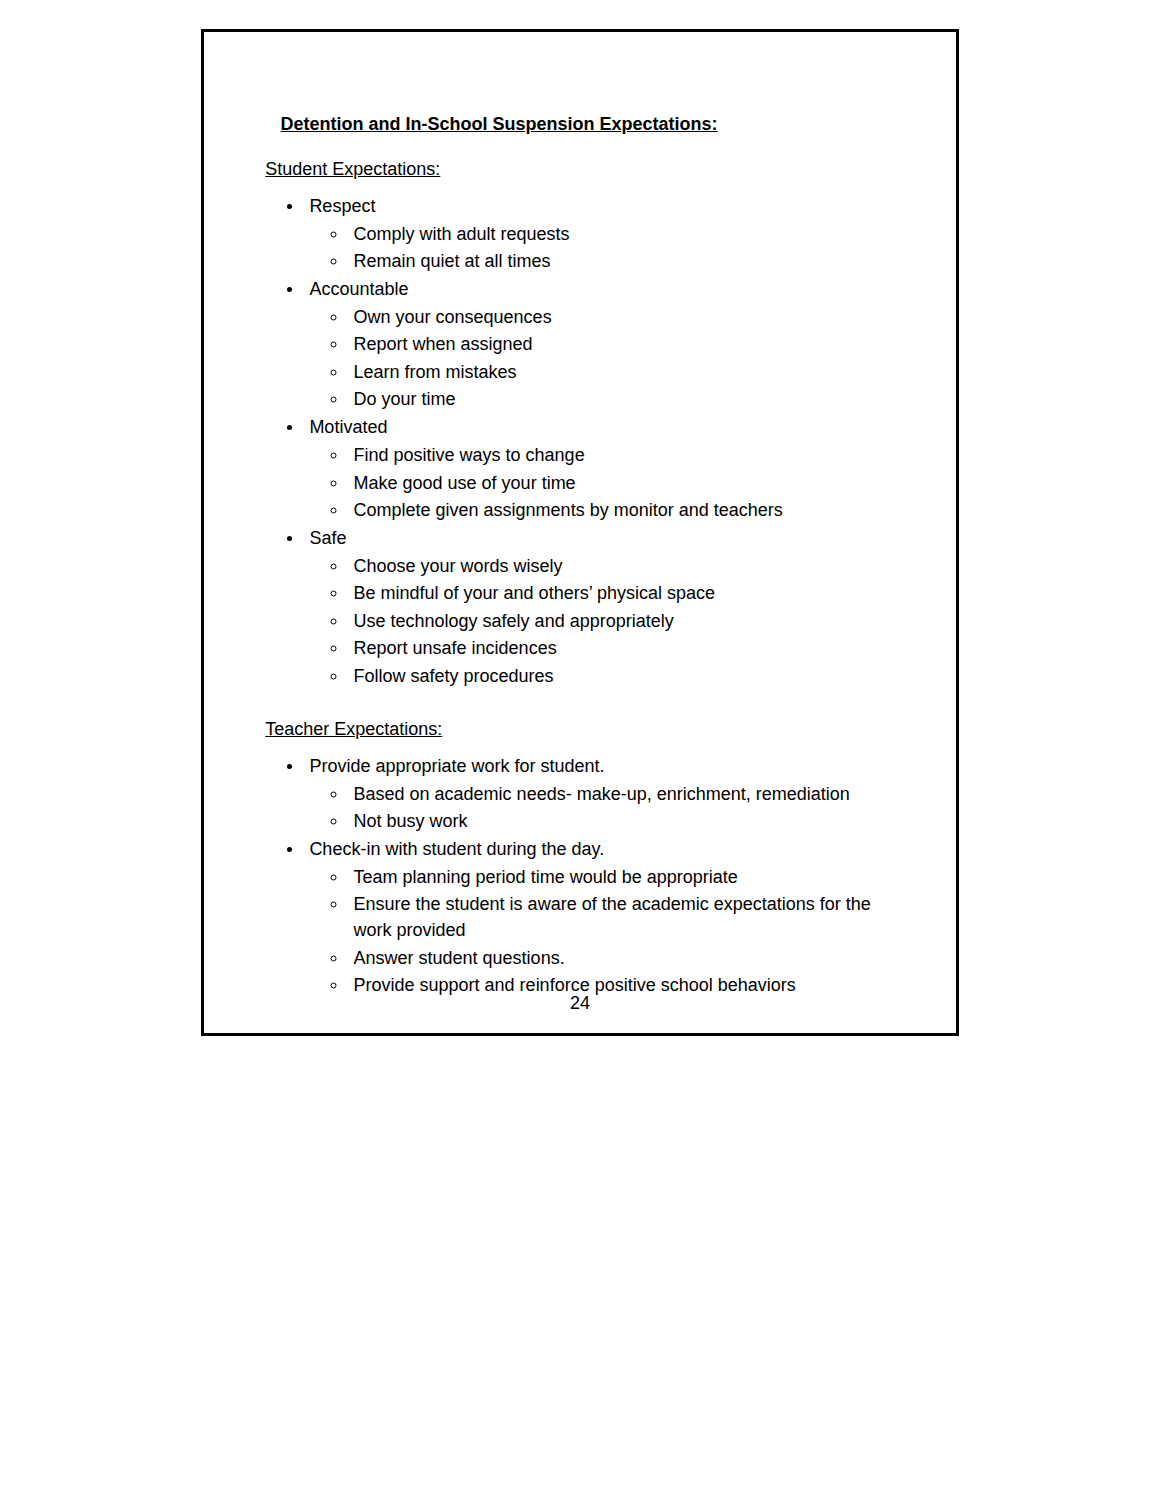Detention and In-School Suspension Expectations:
Student Expectations:
Respect
Comply with adult requests
Remain quiet at all times
Accountable
Own your consequences
Report when assigned
Learn from mistakes
Do your time
Motivated
Find positive ways to change
Make good use of your time
Complete given assignments by monitor and teachers
Safe
Choose your words wisely
Be mindful of your and others’ physical space
Use technology safely and appropriately
Report unsafe incidences
Follow safety procedures
Teacher Expectations:
Provide appropriate work for student.
Based on academic needs- make-up, enrichment, remediation
Not busy work
Check-in with student during the day.
Team planning period time would be appropriate
Ensure the student is aware of the academic expectations for the work provided
Answer student questions.
Provide support and reinforce positive school behaviors
24